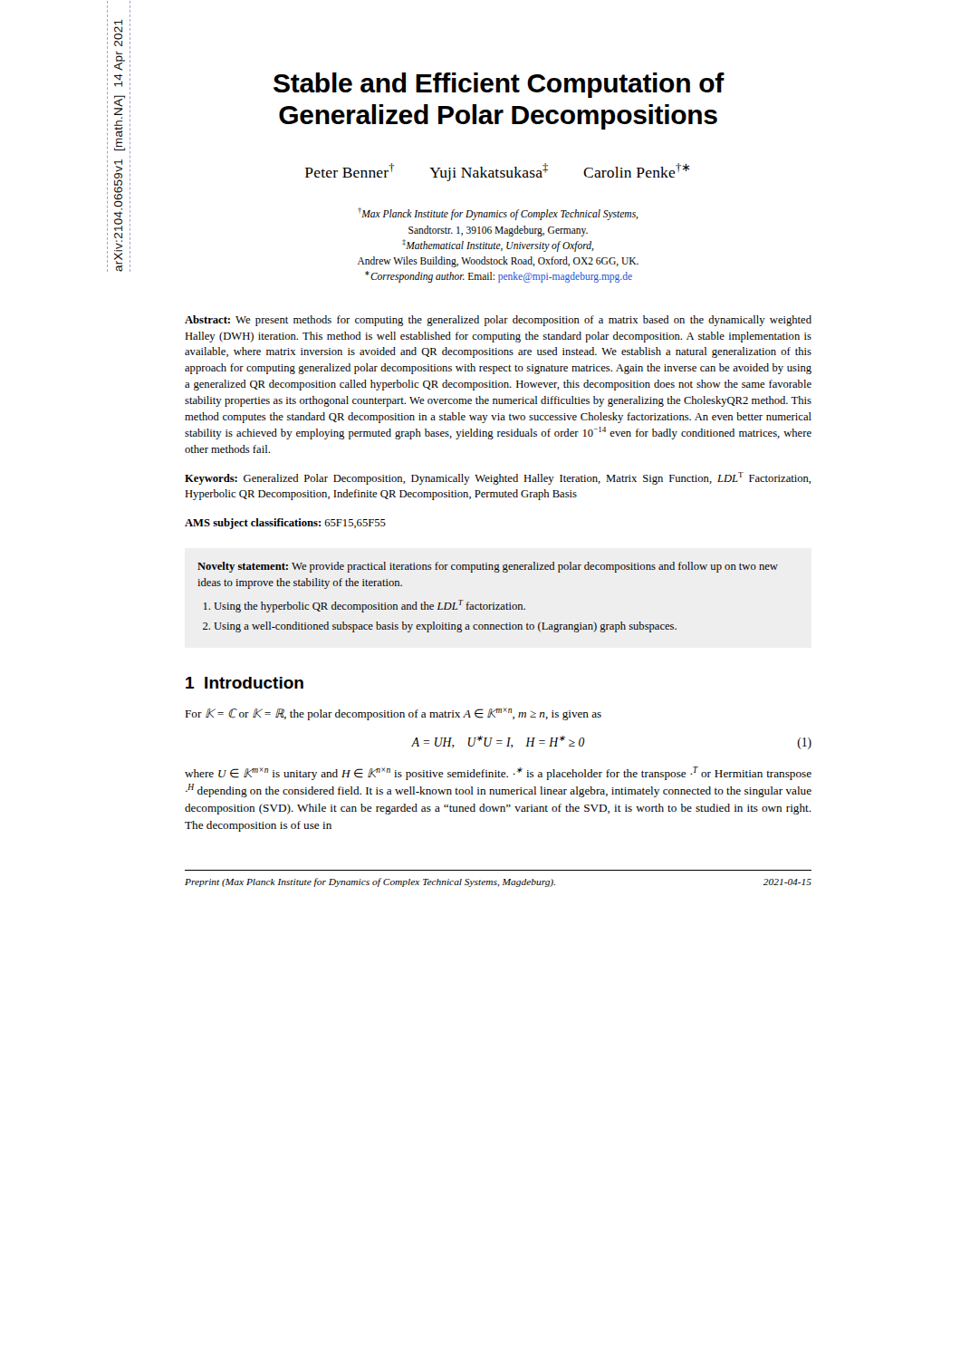arXiv:2104.06659v1 [math.NA] 14 Apr 2021
Stable and Efficient Computation of
Generalized Polar Decompositions
Peter Benner† Yuji Nakatsukasa‡ Carolin Penke†∗
†Max Planck Institute for Dynamics of Complex Technical Systems,
Sandtorstr. 1, 39106 Magdeburg, Germany.
‡Mathematical Institute, University of Oxford,
Andrew Wiles Building, Woodstock Road, Oxford, OX2 6GG, UK.
∗Corresponding author. Email: penke@mpi-magdeburg.mpg.de
Abstract: We present methods for computing the generalized polar decomposition of a matrix based on the dynamically weighted Halley (DWH) iteration. This method is well established for computing the standard polar decomposition. A stable implementation is available, where matrix inversion is avoided and QR decompositions are used instead. We establish a natural generalization of this approach for computing generalized polar decompositions with respect to signature matrices. Again the inverse can be avoided by using a generalized QR decomposition called hyperbolic QR decomposition. However, this decomposition does not show the same favorable stability properties as its orthogonal counterpart. We overcome the numerical difficulties by generalizing the CholeskyQR2 method. This method computes the standard QR decomposition in a stable way via two successive Cholesky factorizations. An even better numerical stability is achieved by employing permuted graph bases, yielding residuals of order 10−14 even for badly conditioned matrices, where other methods fail.
Keywords: Generalized Polar Decomposition, Dynamically Weighted Halley Iteration, Matrix Sign Function, LDLT Factorization, Hyperbolic QR Decomposition, Indefinite QR Decomposition, Permuted Graph Basis
AMS subject classifications: 65F15,65F55
Novelty statement: We provide practical iterations for computing generalized polar decompositions and follow up on two new ideas to improve the stability of the iteration.
Using the hyperbolic QR decomposition and the LDLT factorization.
Using a well-conditioned subspace basis by exploiting a connection to (Lagrangian) graph subspaces.
1 Introduction
For 𝕂 = ℂ or 𝕂 = ℝ, the polar decomposition of a matrix A ∈ 𝕂m×n, m ≥ n, is given as
A = UH, U∗U = I, H = H∗ ≥ 0 (1)
where U ∈ 𝕂m×n is unitary and H ∈ 𝕂n×n is positive semidefinite. ·∗ is a placeholder for the transpose ·T or Hermitian transpose ·H depending on the considered field. It is a well-known tool in numerical linear algebra, intimately connected to the singular value decomposition (SVD). While it can be regarded as a “tuned down” variant of the SVD, it is worth to be studied in its own right. The decomposition is of use in
Preprint (Max Planck Institute for Dynamics of Complex Technical Systems, Magdeburg).
2021-04-15